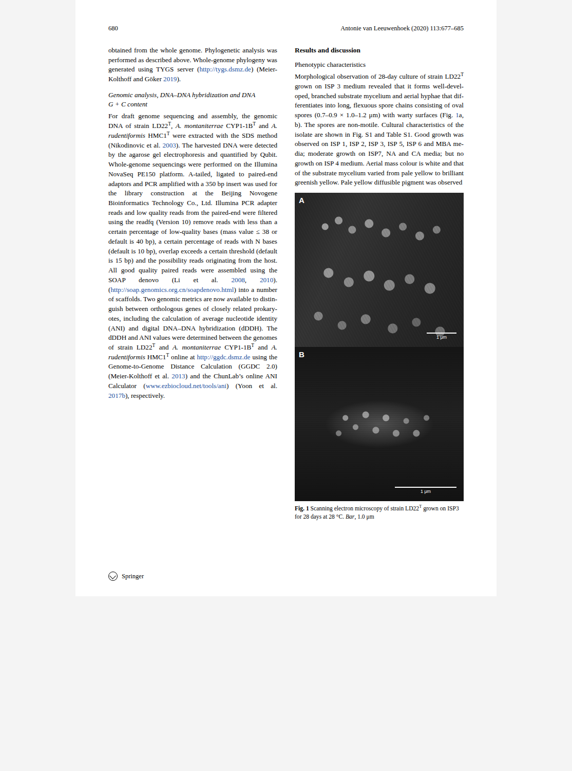680
Antonie van Leeuwenhoek (2020) 113:677–685
obtained from the whole genome. Phylogenetic analysis was performed as described above. Whole-genome phylogeny was generated using TYGS server (http://tygs.dsmz.de) (Meier-Kolthoff and Göker 2019).
Genomic analysis, DNA–DNA hybridization and DNA
G + C content
For draft genome sequencing and assembly, the genomic DNA of strain LD22T, A. montaniterrae CYP1-1BT and A. rudentiformis HMC1T were extracted with the SDS method (Nikodinovic et al. 2003). The harvested DNA were detected by the agarose gel electrophoresis and quantified by Qubit. Whole-genome sequencings were performed on the Illumina NovaSeq PE150 platform. A-tailed, ligated to paired-end adaptors and PCR amplified with a 350 bp insert was used for the library construction at the Beijing Novogene Bioinformatics Technology Co., Ltd. Illumina PCR adapter reads and low quality reads from the paired-end were filtered using the readfq (Version 10) remove reads with less than a certain percentage of low-quality bases (mass value ≤ 38 or default is 40 bp), a certain percentage of reads with N bases (default is 10 bp), overlap exceeds a certain threshold (default is 15 bp) and the possibility reads originating from the host. All good quality paired reads were assembled using the SOAP denovo (Li et al. 2008, 2010). (http://soap.genomics.org.cn/soapdenovo.html) into a number of scaffolds. Two genomic metrics are now available to distinguish between orthologous genes of closely related prokaryotes, including the calculation of average nucleotide identity (ANI) and digital DNA–DNA hybridization (dDDH). The dDDH and ANI values were determined between the genomes of strain LD22T and A. montaniterrae CYP1-1BT and A. rudentiformis HMC1T online at http://ggdc.dsmz.de using the Genome-to-Genome Distance Calculation (GGDC 2.0) (Meier-Kolthoff et al. 2013) and the ChunLab’s online ANI Calculator (www.ezbiocloud.net/tools/ani) (Yoon et al. 2017b), respectively.
Results and discussion
Phenotypic characteristics
Morphological observation of 28-day culture of strain LD22T grown on ISP 3 medium revealed that it forms well-developed, branched substrate mycelium and aerial hyphae that differentiates into long, flexuous spore chains consisting of oval spores (0.7–0.9 × 1.0–1.2 μm) with warty surfaces (Fig. 1a, b). The spores are non-motile. Cultural characteristics of the isolate are shown in Fig. S1 and Table S1. Good growth was observed on ISP 1, ISP 2, ISP 3, ISP 5, ISP 6 and MBA media; moderate growth on ISP7, NA and CA media; but no growth on ISP 4 medium. Aerial mass colour is white and that of the substrate mycelium varied from pale yellow to brilliant greenish yellow. Pale yellow diffusible pigment was observed
A
1 μm
B
1 μm
Fig. 1 Scanning electron microscopy of strain LD22T grown on ISP3 for 28 days at 28 °C. Bar, 1.0 μm
Springer